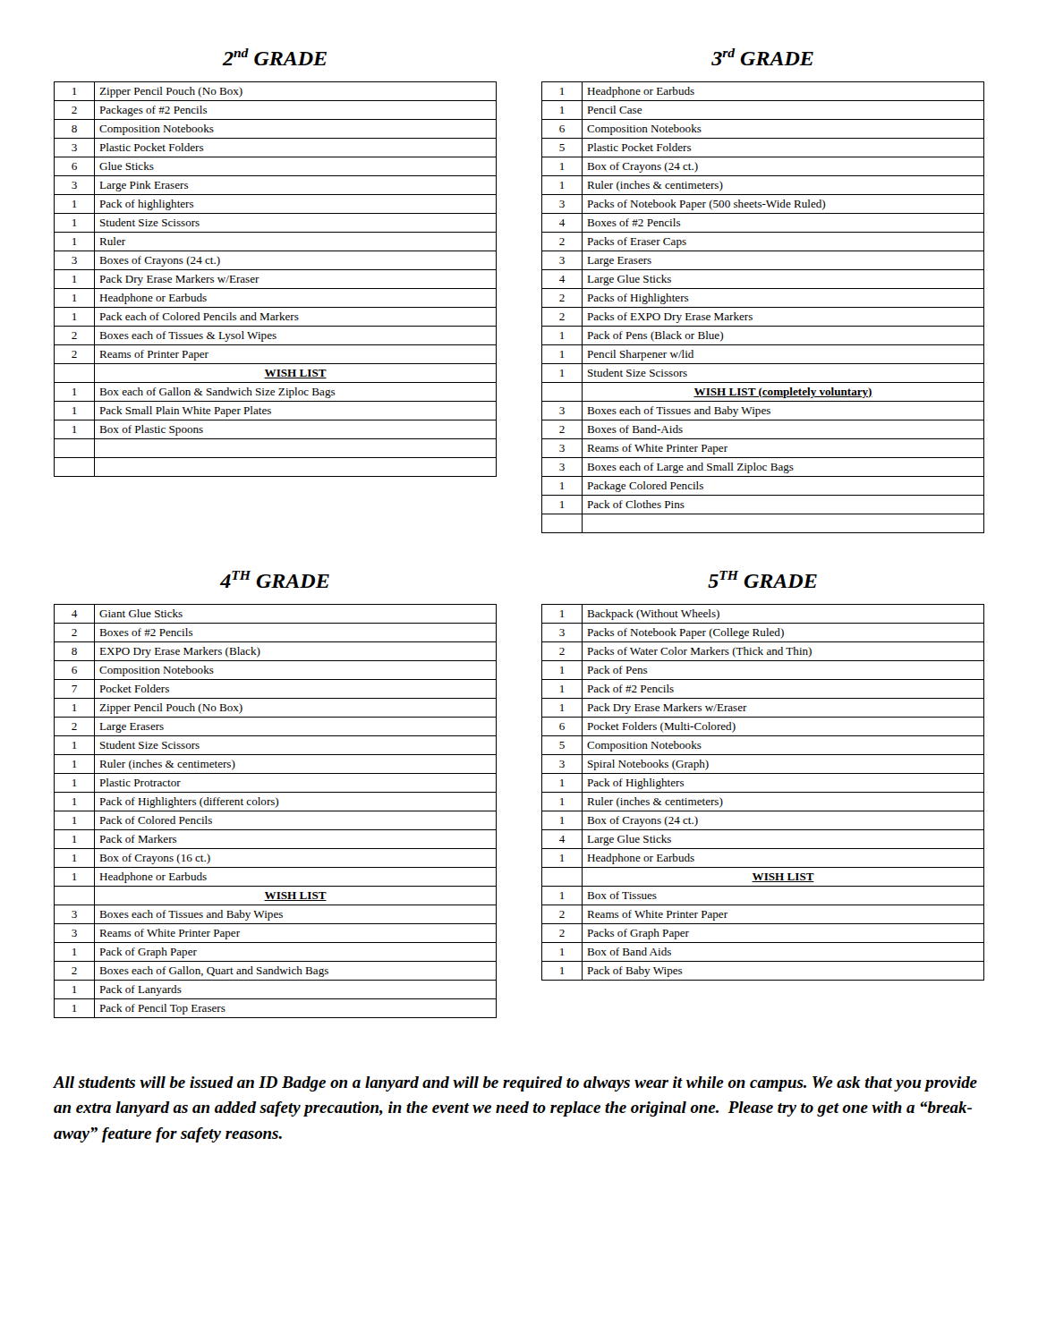2nd GRADE
| 1 | Zipper Pencil Pouch (No Box) |
| 2 | Packages of #2 Pencils |
| 8 | Composition Notebooks |
| 3 | Plastic Pocket Folders |
| 6 | Glue Sticks |
| 3 | Large Pink Erasers |
| 1 | Pack of highlighters |
| 1 | Student Size Scissors |
| 1 | Ruler |
| 3 | Boxes of Crayons (24 ct.) |
| 1 | Pack Dry Erase Markers w/Eraser |
| 1 | Headphone or Earbuds |
| 1 | Pack each of Colored Pencils and Markers |
| 2 | Boxes each of Tissues & Lysol Wipes |
| 2 | Reams of Printer Paper |
| | WISH LIST |
| 1 | Box each of Gallon & Sandwich Size Ziploc Bags |
| 1 | Pack Small Plain White Paper Plates |
| 1 | Box of Plastic Spoons |
3rd GRADE
| 1 | Headphone or Earbuds |
| 1 | Pencil Case |
| 6 | Composition Notebooks |
| 5 | Plastic Pocket Folders |
| 1 | Box of Crayons (24 ct.) |
| 1 | Ruler (inches & centimeters) |
| 3 | Packs of Notebook Paper (500 sheets-Wide Ruled) |
| 4 | Boxes of #2 Pencils |
| 2 | Packs of Eraser Caps |
| 3 | Large Erasers |
| 4 | Large Glue Sticks |
| 2 | Packs of Highlighters |
| 2 | Packs of EXPO Dry Erase Markers |
| 1 | Pack of Pens (Black or Blue) |
| 1 | Pencil Sharpener w/lid |
| 1 | Student Size Scissors |
| | WISH LIST (completely voluntary) |
| 3 | Boxes each of Tissues and Baby Wipes |
| 2 | Boxes of Band-Aids |
| 3 | Reams of White Printer Paper |
| 3 | Boxes each of Large and Small Ziploc Bags |
| 1 | Package Colored Pencils |
| 1 | Pack of Clothes Pins |
4TH GRADE
| 4 | Giant Glue Sticks |
| 2 | Boxes of #2 Pencils |
| 8 | EXPO Dry Erase Markers (Black) |
| 6 | Composition Notebooks |
| 7 | Pocket Folders |
| 1 | Zipper Pencil Pouch (No Box) |
| 2 | Large Erasers |
| 1 | Student Size Scissors |
| 1 | Ruler (inches & centimeters) |
| 1 | Plastic Protractor |
| 1 | Pack of Highlighters (different colors) |
| 1 | Pack of Colored Pencils |
| 1 | Pack of Markers |
| 1 | Box of Crayons (16 ct.) |
| 1 | Headphone or Earbuds |
| | WISH LIST |
| 3 | Boxes each of Tissues and Baby Wipes |
| 3 | Reams of White Printer Paper |
| 1 | Pack of Graph Paper |
| 2 | Boxes each of Gallon, Quart and Sandwich Bags |
| 1 | Pack of Lanyards |
| 1 | Pack of Pencil Top Erasers |
5TH GRADE
| 1 | Backpack (Without Wheels) |
| 3 | Packs of Notebook Paper (College Ruled) |
| 2 | Packs of Water Color Markers (Thick and Thin) |
| 1 | Pack of Pens |
| 1 | Pack of #2 Pencils |
| 1 | Pack Dry Erase Markers w/Eraser |
| 6 | Pocket Folders (Multi-Colored) |
| 5 | Composition Notebooks |
| 3 | Spiral Notebooks (Graph) |
| 1 | Pack of Highlighters |
| 1 | Ruler (inches & centimeters) |
| 1 | Box of Crayons (24 ct.) |
| 4 | Large Glue Sticks |
| 1 | Headphone or Earbuds |
| | WISH LIST |
| 1 | Box of Tissues |
| 2 | Reams of White Printer Paper |
| 2 | Packs of Graph Paper |
| 1 | Box of Band Aids |
| 1 | Pack of Baby Wipes |
All students will be issued an ID Badge on a lanyard and will be required to always wear it while on campus. We ask that you provide an extra lanyard as an added safety precaution, in the event we need to replace the original one. Please try to get one with a “break-away” feature for safety reasons.